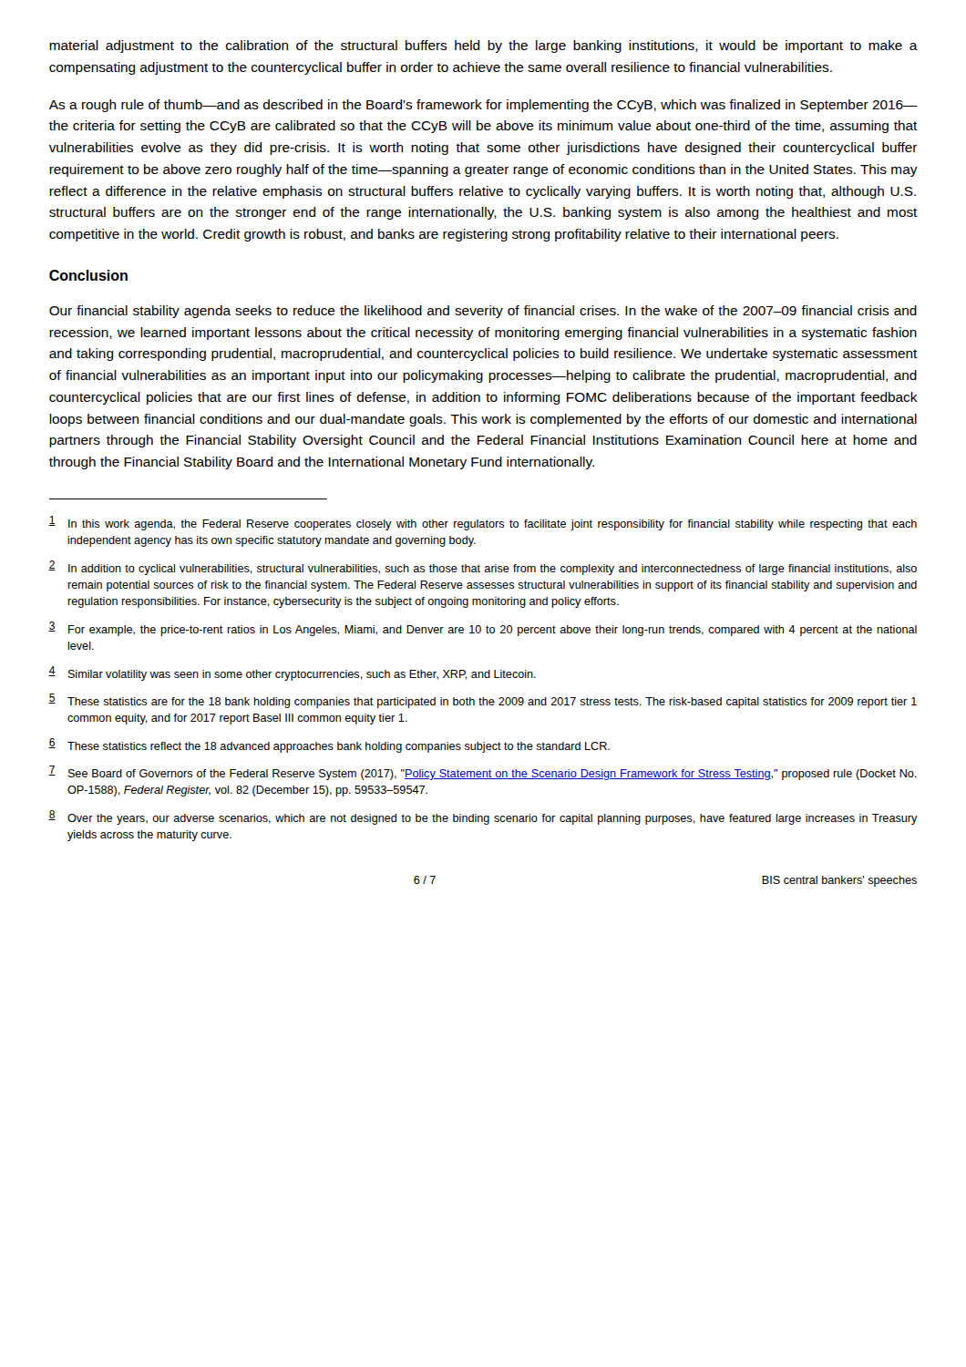material adjustment to the calibration of the structural buffers held by the large banking institutions, it would be important to make a compensating adjustment to the countercyclical buffer in order to achieve the same overall resilience to financial vulnerabilities.
As a rough rule of thumb—and as described in the Board's framework for implementing the CCyB, which was finalized in September 2016—the criteria for setting the CCyB are calibrated so that the CCyB will be above its minimum value about one-third of the time, assuming that vulnerabilities evolve as they did pre-crisis. It is worth noting that some other jurisdictions have designed their countercyclical buffer requirement to be above zero roughly half of the time—spanning a greater range of economic conditions than in the United States. This may reflect a difference in the relative emphasis on structural buffers relative to cyclically varying buffers. It is worth noting that, although U.S. structural buffers are on the stronger end of the range internationally, the U.S. banking system is also among the healthiest and most competitive in the world. Credit growth is robust, and banks are registering strong profitability relative to their international peers.
Conclusion
Our financial stability agenda seeks to reduce the likelihood and severity of financial crises. In the wake of the 2007–09 financial crisis and recession, we learned important lessons about the critical necessity of monitoring emerging financial vulnerabilities in a systematic fashion and taking corresponding prudential, macroprudential, and countercyclical policies to build resilience. We undertake systematic assessment of financial vulnerabilities as an important input into our policymaking processes—helping to calibrate the prudential, macroprudential, and countercyclical policies that are our first lines of defense, in addition to informing FOMC deliberations because of the important feedback loops between financial conditions and our dual-mandate goals. This work is complemented by the efforts of our domestic and international partners through the Financial Stability Oversight Council and the Federal Financial Institutions Examination Council here at home and through the Financial Stability Board and the International Monetary Fund internationally.
1 In this work agenda, the Federal Reserve cooperates closely with other regulators to facilitate joint responsibility for financial stability while respecting that each independent agency has its own specific statutory mandate and governing body.
2 In addition to cyclical vulnerabilities, structural vulnerabilities, such as those that arise from the complexity and interconnectedness of large financial institutions, also remain potential sources of risk to the financial system. The Federal Reserve assesses structural vulnerabilities in support of its financial stability and supervision and regulation responsibilities. For instance, cybersecurity is the subject of ongoing monitoring and policy efforts.
3 For example, the price-to-rent ratios in Los Angeles, Miami, and Denver are 10 to 20 percent above their long-run trends, compared with 4 percent at the national level.
4 Similar volatility was seen in some other cryptocurrencies, such as Ether, XRP, and Litecoin.
5 These statistics are for the 18 bank holding companies that participated in both the 2009 and 2017 stress tests. The risk-based capital statistics for 2009 report tier 1 common equity, and for 2017 report Basel III common equity tier 1.
6 These statistics reflect the 18 advanced approaches bank holding companies subject to the standard LCR.
7 See Board of Governors of the Federal Reserve System (2017), "Policy Statement on the Scenario Design Framework for Stress Testing," proposed rule (Docket No. OP-1588), Federal Register, vol. 82 (December 15), pp. 59533–59547.
8 Over the years, our adverse scenarios, which are not designed to be the binding scenario for capital planning purposes, have featured large increases in Treasury yields across the maturity curve.
6 / 7 BIS central bankers' speeches